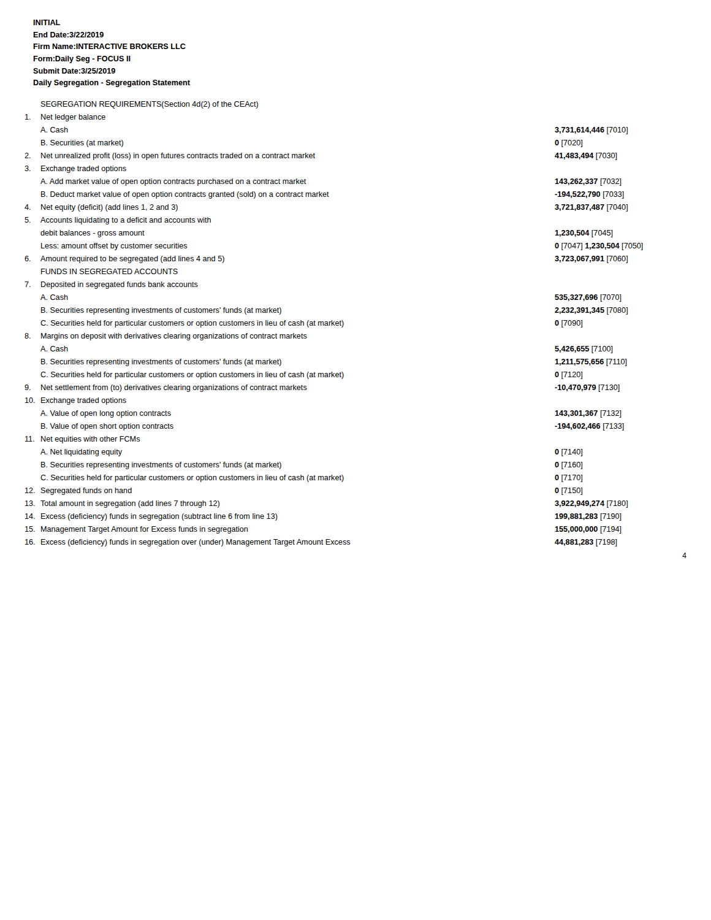INITIAL
End Date:3/22/2019
Firm Name:INTERACTIVE BROKERS LLC
Form:Daily Seg - FOCUS II
Submit Date:3/25/2019
Daily Segregation - Segregation Statement
| | SEGREGATION REQUIREMENTS(Section 4d(2) of the CEAct) | |
| 1. | Net ledger balance | |
| | A. Cash | 3,731,614,446 [7010] |
| | B. Securities (at market) | 0 [7020] |
| 2. | Net unrealized profit (loss) in open futures contracts traded on a contract market | 41,483,494 [7030] |
| 3. | Exchange traded options | |
| | A. Add market value of open option contracts purchased on a contract market | 143,262,337 [7032] |
| | B. Deduct market value of open option contracts granted (sold) on a contract market | -194,522,790 [7033] |
| 4. | Net equity (deficit) (add lines 1, 2 and 3) | 3,721,837,487 [7040] |
| 5. | Accounts liquidating to a deficit and accounts with | |
| | debit balances - gross amount | 1,230,504 [7045] |
| | Less: amount offset by customer securities | 0 [7047] 1,230,504 [7050] |
| 6. | Amount required to be segregated (add lines 4 and 5) | 3,723,067,991 [7060] |
| | FUNDS IN SEGREGATED ACCOUNTS | |
| 7. | Deposited in segregated funds bank accounts | |
| | A. Cash | 535,327,696 [7070] |
| | B. Securities representing investments of customers' funds (at market) | 2,232,391,345 [7080] |
| | C. Securities held for particular customers or option customers in lieu of cash (at market) | 0 [7090] |
| 8. | Margins on deposit with derivatives clearing organizations of contract markets | |
| | A. Cash | 5,426,655 [7100] |
| | B. Securities representing investments of customers' funds (at market) | 1,211,575,656 [7110] |
| | C. Securities held for particular customers or option customers in lieu of cash (at market) | 0 [7120] |
| 9. | Net settlement from (to) derivatives clearing organizations of contract markets | -10,470,979 [7130] |
| 10. | Exchange traded options | |
| | A. Value of open long option contracts | 143,301,367 [7132] |
| | B. Value of open short option contracts | -194,602,466 [7133] |
| 11. | Net equities with other FCMs | |
| | A. Net liquidating equity | 0 [7140] |
| | B. Securities representing investments of customers' funds (at market) | 0 [7160] |
| | C. Securities held for particular customers or option customers in lieu of cash (at market) | 0 [7170] |
| 12. | Segregated funds on hand | 0 [7150] |
| 13. | Total amount in segregation (add lines 7 through 12) | 3,922,949,274 [7180] |
| 14. | Excess (deficiency) funds in segregation (subtract line 6 from line 13) | 199,881,283 [7190] |
| 15. | Management Target Amount for Excess funds in segregation | 155,000,000 [7194] |
| 16. | Excess (deficiency) funds in segregation over (under) Management Target Amount Excess | 44,881,283 [7198] |
4